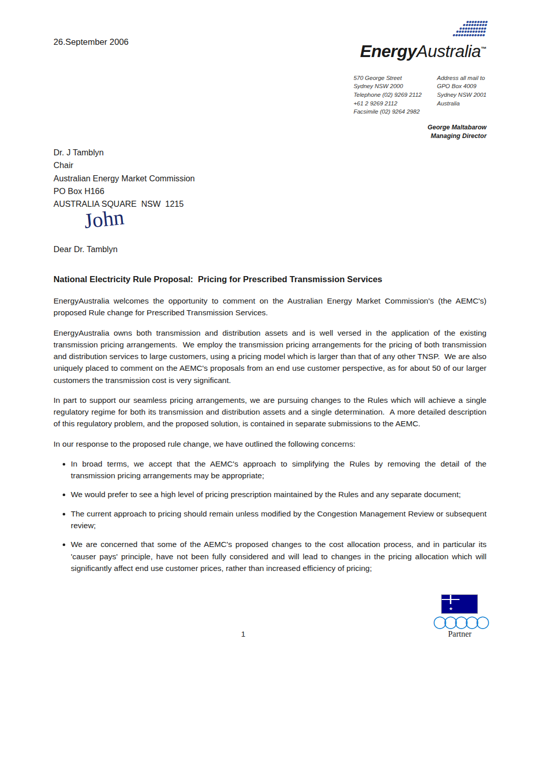26.September 2006
●●●●●●●●
●●●●●●●●●
●●●●●●●●●●
●●●●●●●●●●●
●●●●●●●●●●●●
Energy Australia™
570 George Street
Sydney NSW 2000
Telephone (02) 9269 2112
+61 2 9269 2112
Facsimile (02) 9264 2982
Address all mail to
GPO Box 4009
Sydney NSW 2001
Australia
George Maltabarow
Managing Director
Dr. J Tamblyn
Chair
Australian Energy Market Commission
PO Box H166
AUSTRALIA SQUARE NSW 1215
John
Dear Dr. Tamblyn
National Electricity Rule Proposal: Pricing for Prescribed Transmission Services
EnergyAustralia welcomes the opportunity to comment on the Australian Energy Market Commission's (the AEMC's) proposed Rule change for Prescribed Transmission Services.
EnergyAustralia owns both transmission and distribution assets and is well versed in the application of the existing transmission pricing arrangements. We employ the transmission pricing arrangements for the pricing of both transmission and distribution services to large customers, using a pricing model which is larger than that of any other TNSP. We are also uniquely placed to comment on the AEMC's proposals from an end use customer perspective, as for about 50 of our larger customers the transmission cost is very significant.
In part to support our seamless pricing arrangements, we are pursuing changes to the Rules which will achieve a single regulatory regime for both its transmission and distribution assets and a single determination. A more detailed description of this regulatory problem, and the proposed solution, is contained in separate submissions to the AEMC.
In our response to the proposed rule change, we have outlined the following concerns:
In broad terms, we accept that the AEMC's approach to simplifying the Rules by removing the detail of the transmission pricing arrangements may be appropriate;
We would prefer to see a high level of pricing prescription maintained by the Rules and any separate document;
The current approach to pricing should remain unless modified by the Congestion Management Review or subsequent review;
We are concerned that some of the AEMC's proposed changes to the cost allocation process, and in particular its 'causer pays' principle, have not been fully considered and will lead to changes in the pricing allocation which will significantly affect end use customer prices, rather than increased efficiency of pricing;
1
◯◯◯◯◯
Partner